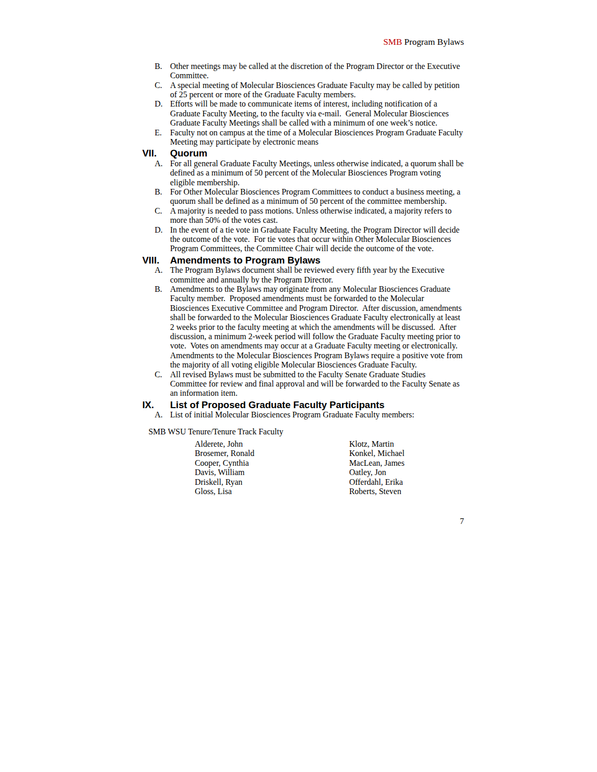SMB Program Bylaws
B.
Other meetings may be called at the discretion of the Program Director or the Executive Committee.
C.
A special meeting of Molecular Biosciences Graduate Faculty may be called by petition of 25 percent or more of the Graduate Faculty members.
D.
Efforts will be made to communicate items of interest, including notification of a Graduate Faculty Meeting, to the faculty via e-mail. General Molecular Biosciences Graduate Faculty Meetings shall be called with a minimum of one week’s notice.
E.
Faculty not on campus at the time of a Molecular Biosciences Program Graduate Faculty Meeting may participate by electronic means
VII.
Quorum
A.
For all general Graduate Faculty Meetings, unless otherwise indicated, a quorum shall be defined as a minimum of 50 percent of the Molecular Biosciences Program voting eligible membership.
B.
For Other Molecular Biosciences Program Committees to conduct a business meeting, a quorum shall be defined as a minimum of 50 percent of the committee membership.
C.
A majority is needed to pass motions. Unless otherwise indicated, a majority refers to more than 50% of the votes cast.
D.
In the event of a tie vote in Graduate Faculty Meeting, the Program Director will decide the outcome of the vote. For tie votes that occur within Other Molecular Biosciences Program Committees, the Committee Chair will decide the outcome of the vote.
VIII.
Amendments to Program Bylaws
A.
The Program Bylaws document shall be reviewed every fifth year by the Executive committee and annually by the Program Director.
B.
Amendments to the Bylaws may originate from any Molecular Biosciences Graduate Faculty member. Proposed amendments must be forwarded to the Molecular Biosciences Executive Committee and Program Director. After discussion, amendments shall be forwarded to the Molecular Biosciences Graduate Faculty electronically at least 2 weeks prior to the faculty meeting at which the amendments will be discussed. After discussion, a minimum 2-week period will follow the Graduate Faculty meeting prior to vote. Votes on amendments may occur at a Graduate Faculty meeting or electronically. Amendments to the Molecular Biosciences Program Bylaws require a positive vote from the majority of all voting eligible Molecular Biosciences Graduate Faculty.
C.
All revised Bylaws must be submitted to the Faculty Senate Graduate Studies Committee for review and final approval and will be forwarded to the Faculty Senate as an information item.
IX.
List of Proposed Graduate Faculty Participants
A.
List of initial Molecular Biosciences Program Graduate Faculty members:
SMB WSU Tenure/Tenure Track Faculty
| Alderete, John | Klotz, Martin |
| Brosemer, Ronald | Konkel, Michael |
| Cooper, Cynthia | MacLean, James |
| Davis, William | Oatley, Jon |
| Driskell, Ryan | Offerdahl, Erika |
| Gloss, Lisa | Roberts, Steven |
7